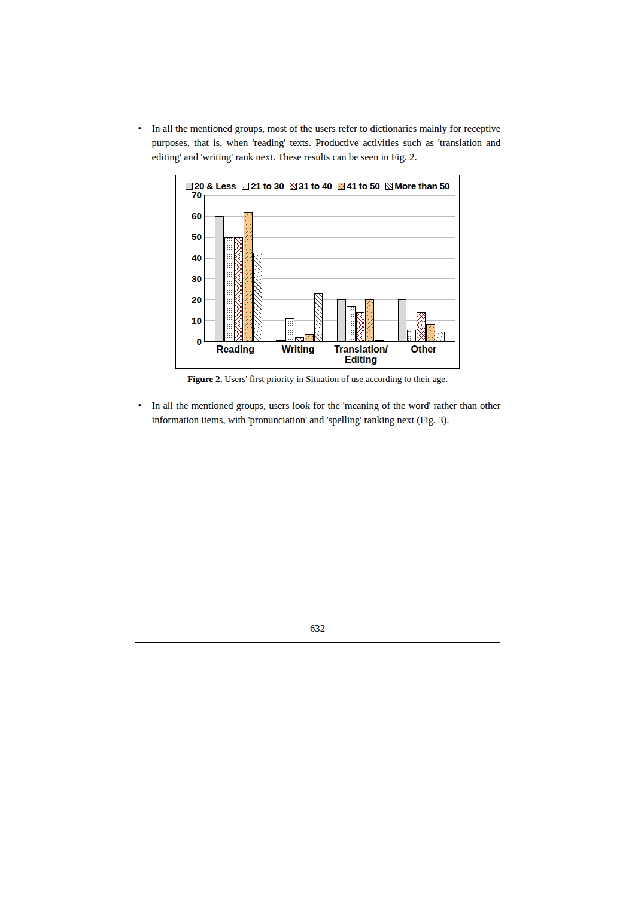In all the mentioned groups, most of the users refer to dictionaries mainly for receptive purposes, that is, when 'reading' texts. Productive activities such as 'translation and editing' and 'writing' rank next. These results can be seen in Fig. 2.
20 & Less 21 to 30 31 to 40 41 to 50 More than 50
70 60 50 40 30 20 10 0
Reading Writing Translation/
Editing Other
Figure 2. Users' first priority in Situation of use according to their age.
In all the mentioned groups, users look for the 'meaning of the word' rather than other information items, with 'pronunciation' and 'spelling' ranking next (Fig. 3).
632